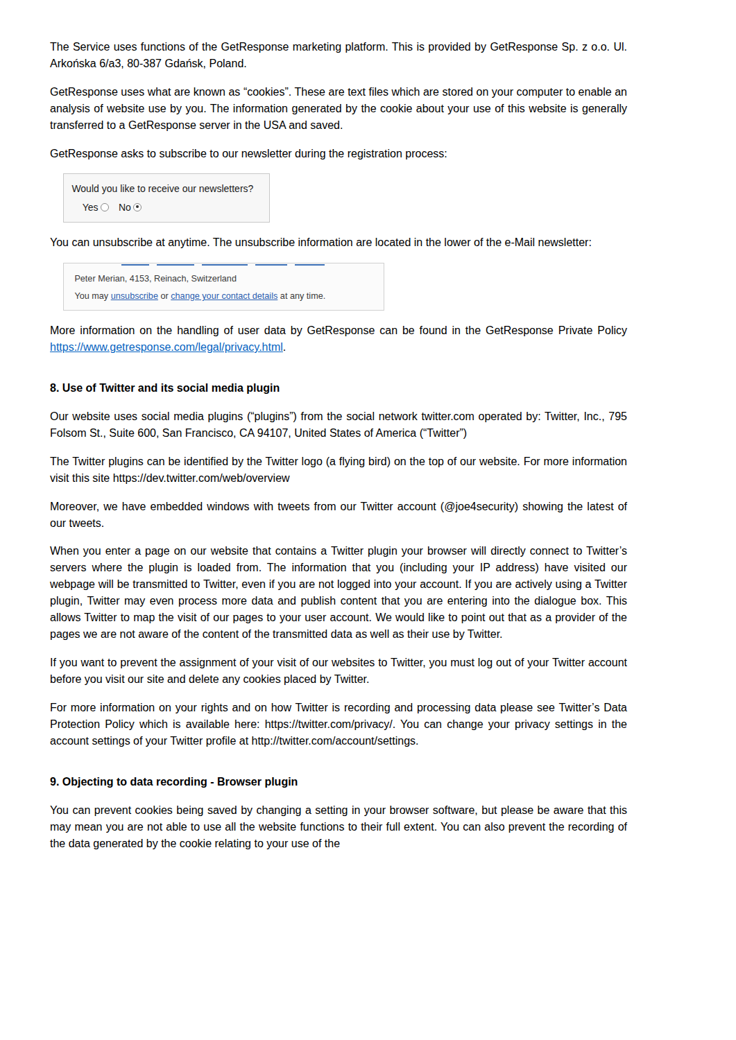The Service uses functions of the GetResponse marketing platform. This is provided by GetResponse Sp. z o.o. Ul. Arkońska 6/a3, 80-387 Gdańsk, Poland.
GetResponse uses what are known as “cookies”. These are text files which are stored on your computer to enable an analysis of website use by you. The information generated by the cookie about your use of this website is generally transferred to a GetResponse server in the USA and saved.
GetResponse asks to subscribe to our newsletter during the registration process:
Would you like to receive our newsletters?
Yes No
You can unsubscribe at anytime. The unsubscribe information are located in the lower of the e-Mail newsletter:
Peter Merian, 4153, Reinach, Switzerland
You may unsubscribe or change your contact details at any time.
More information on the handling of user data by GetResponse can be found in the GetResponse Private Policy https://www.getresponse.com/legal/privacy.html.
8. Use of Twitter and its social media plugin
Our website uses social media plugins (“plugins”) from the social network twitter.com operated by: Twitter, Inc., 795 Folsom St., Suite 600, San Francisco, CA 94107, United States of America (“Twitter”)
The Twitter plugins can be identified by the Twitter logo (a flying bird) on the top of our website. For more information visit this site https://dev.twitter.com/web/overview
Moreover, we have embedded windows with tweets from our Twitter account (@joe4security) showing the latest of our tweets.
When you enter a page on our website that contains a Twitter plugin your browser will directly connect to Twitter’s servers where the plugin is loaded from. The information that you (including your IP address) have visited our webpage will be transmitted to Twitter, even if you are not logged into your account. If you are actively using a Twitter plugin, Twitter may even process more data and publish content that you are entering into the dialogue box. This allows Twitter to map the visit of our pages to your user account. We would like to point out that as a provider of the pages we are not aware of the content of the transmitted data as well as their use by Twitter.
If you want to prevent the assignment of your visit of our websites to Twitter, you must log out of your Twitter account before you visit our site and delete any cookies placed by Twitter.
For more information on your rights and on how Twitter is recording and processing data please see Twitter’s Data Protection Policy which is available here: https://twitter.com/privacy/. You can change your privacy settings in the account settings of your Twitter profile at http://twitter.com/account/settings.
9. Objecting to data recording - Browser plugin
You can prevent cookies being saved by changing a setting in your browser software, but please be aware that this may mean you are not able to use all the website functions to their full extent. You can also prevent the recording of the data generated by the cookie relating to your use of the